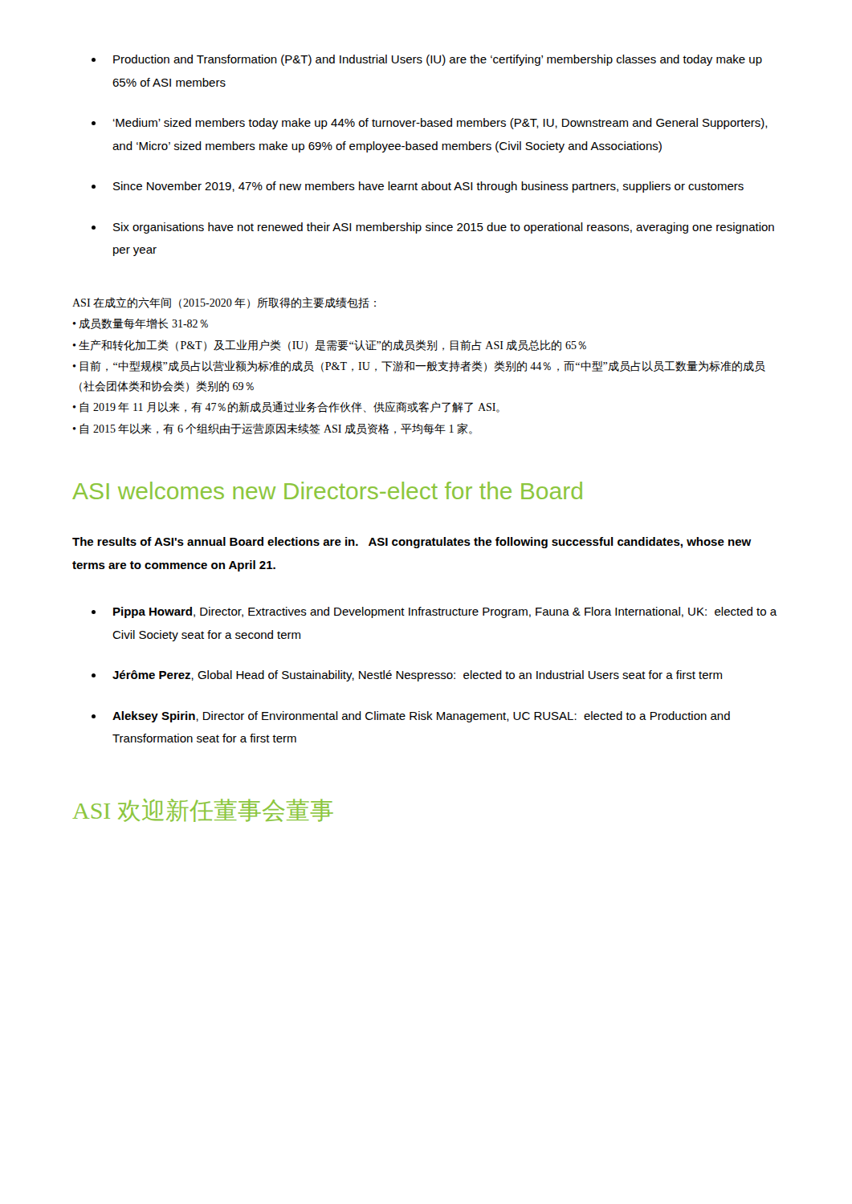Production and Transformation (P&T) and Industrial Users (IU) are the ‘certifying’ membership classes and today make up 65% of ASI members
‘Medium’ sized members today make up 44% of turnover-based members (P&T, IU, Downstream and General Supporters), and ‘Micro’ sized members make up 69% of employee-based members (Civil Society and Associations)
Since November 2019, 47% of new members have learnt about ASI through business partners, suppliers or customers
Six organisations have not renewed their ASI membership since 2015 due to operational reasons, averaging one resignation per year
ASI 在成立的六年间（2015-2020 年）所取得的主要成绩包括：
• 成员数量每年增长 31-82％
• 生产和转化加工类（P&T）及工业用户类（IU）是需要“认证”的成员类别，目前占 ASI 成员总比的 65％
• 目前，“中型规模”成员占以营业额为标准的成员（P&T，IU，下游和一般支持者类）类别的 44％，而“中型”成员占以员工数量为标准的成员（社会团体类和协会类）类别的 69％
• 自 2019 年 11 月以来，有 47％的新成员通过业务合作伙伴、供应商或客户了解了 ASI。
• 自 2015 年以来，有 6 个组织由于运营原因未续签 ASI 成员资格，平均每年 1 家。
ASI welcomes new Directors-elect for the Board
The results of ASI's annual Board elections are in. ASI congratulates the following successful candidates, whose new terms are to commence on April 21.
Pippa Howard, Director, Extractives and Development Infrastructure Program, Fauna & Flora International, UK: elected to a Civil Society seat for a second term
Jérôme Perez, Global Head of Sustainability, Nestlé Nespresso: elected to an Industrial Users seat for a first term
Aleksey Spirin, Director of Environmental and Climate Risk Management, UC RUSAL: elected to a Production and Transformation seat for a first term
ASI 欢迎新任董事会董事